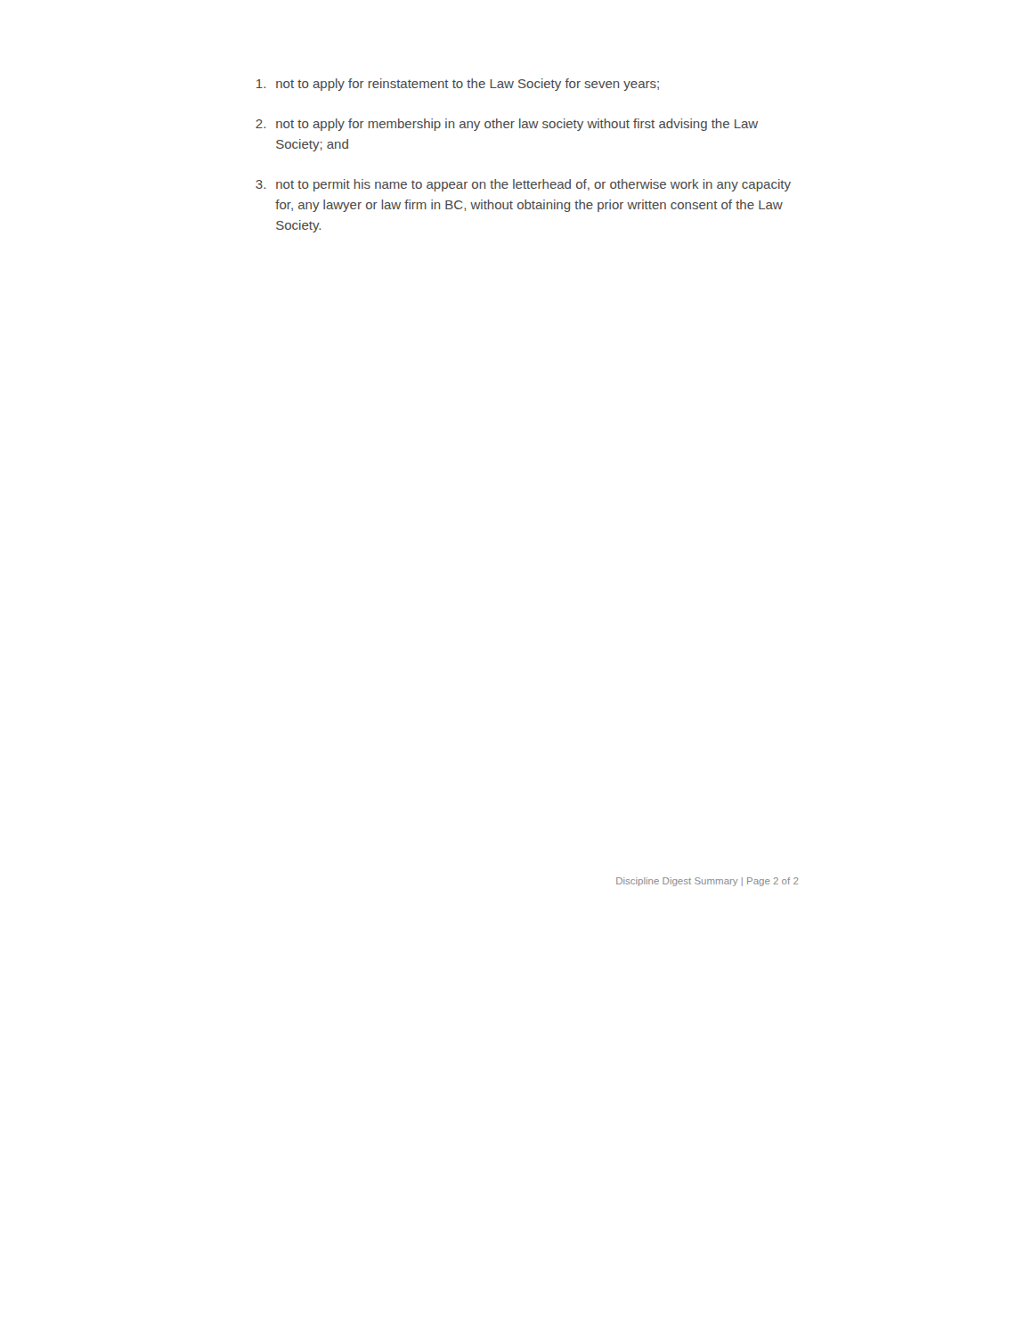not to apply for reinstatement to the Law Society for seven years;
not to apply for membership in any other law society without first advising the Law Society; and
not to permit his name to appear on the letterhead of, or otherwise work in any capacity for, any lawyer or law firm in BC, without obtaining the prior written consent of the Law Society.
Discipline Digest Summary | Page 2 of 2